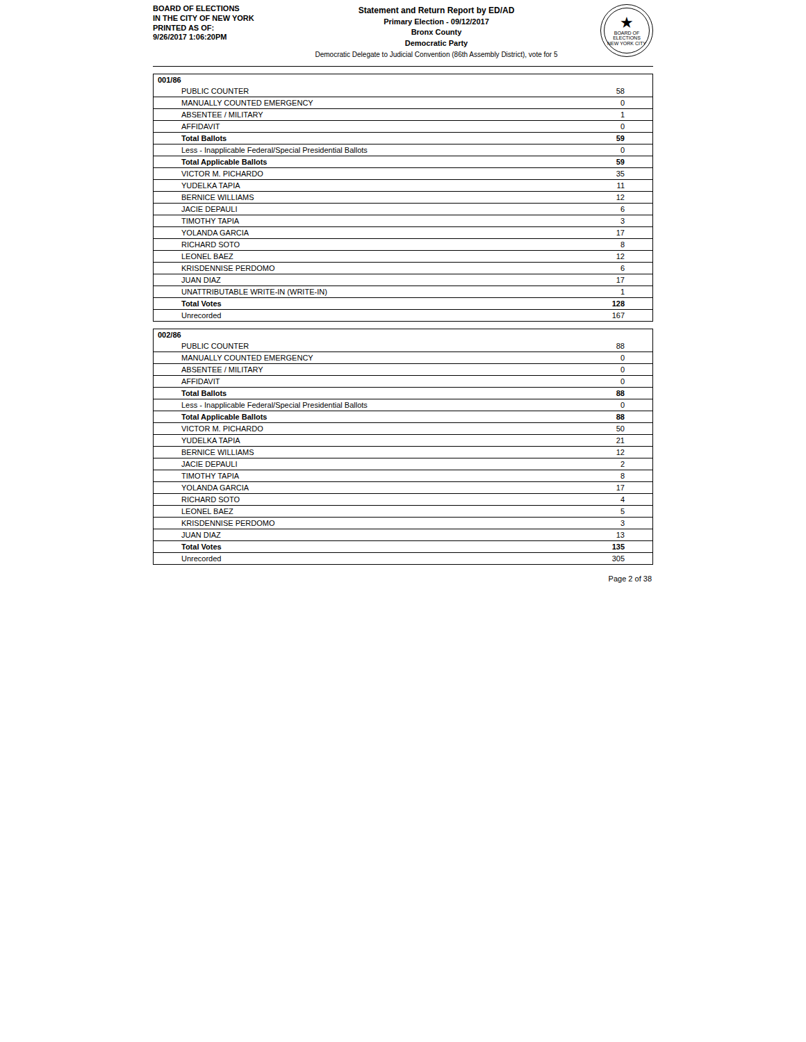BOARD OF ELECTIONS
IN THE CITY OF NEW YORK
PRINTED AS OF:
9/26/2017 1:06:20PM
Statement and Return Report by ED/AD
Primary Election - 09/12/2017
Bronx County
Democratic Party
Democratic Delegate to Judicial Convention (86th Assembly District), vote for 5
★ BOARD OF ELECTIONS
NEW YORK CITY
001/86
| PUBLIC COUNTER | 58 |
| MANUALLY COUNTED EMERGENCY | 0 |
| ABSENTEE / MILITARY | 1 |
| AFFIDAVIT | 0 |
| Total Ballots | 59 |
| Less - Inapplicable Federal/Special Presidential Ballots | 0 |
| Total Applicable Ballots | 59 |
| VICTOR M. PICHARDO | 35 |
| YUDELKA TAPIA | 11 |
| BERNICE WILLIAMS | 12 |
| JACIE DEPAULI | 6 |
| TIMOTHY TAPIA | 3 |
| YOLANDA GARCIA | 17 |
| RICHARD SOTO | 8 |
| LEONEL BAEZ | 12 |
| KRISDENNISE PERDOMO | 6 |
| JUAN DIAZ | 17 |
| UNATTRIBUTABLE WRITE-IN (WRITE-IN) | 1 |
| Total Votes | 128 |
| Unrecorded | 167 |
002/86
| PUBLIC COUNTER | 88 |
| MANUALLY COUNTED EMERGENCY | 0 |
| ABSENTEE / MILITARY | 0 |
| AFFIDAVIT | 0 |
| Total Ballots | 88 |
| Less - Inapplicable Federal/Special Presidential Ballots | 0 |
| Total Applicable Ballots | 88 |
| VICTOR M. PICHARDO | 50 |
| YUDELKA TAPIA | 21 |
| BERNICE WILLIAMS | 12 |
| JACIE DEPAULI | 2 |
| TIMOTHY TAPIA | 8 |
| YOLANDA GARCIA | 17 |
| RICHARD SOTO | 4 |
| LEONEL BAEZ | 5 |
| KRISDENNISE PERDOMO | 3 |
| JUAN DIAZ | 13 |
| Total Votes | 135 |
| Unrecorded | 305 |
Page 2 of 38